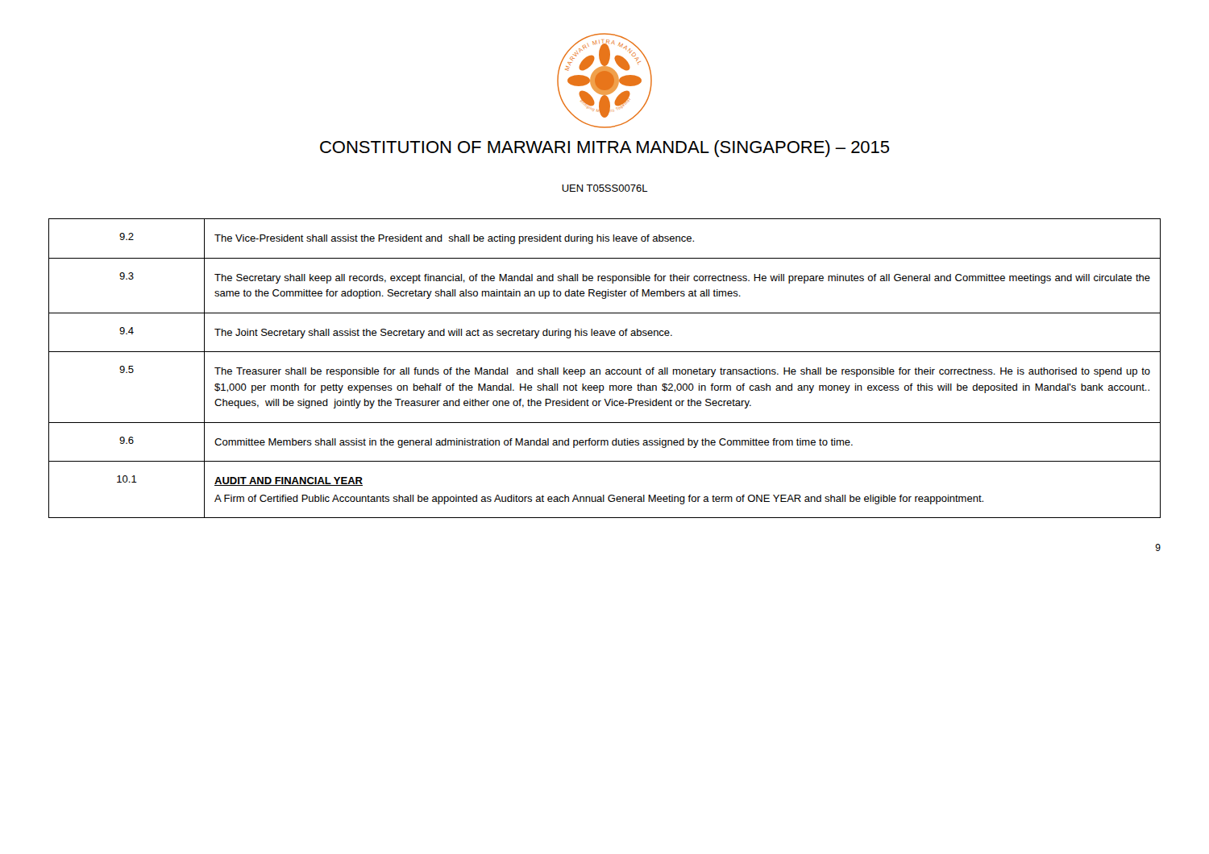MARWARI MITRA MANDAL Bringing Marwaris Together
CONSTITUTION OF MARWARI MITRA MANDAL (SINGAPORE) – 2015
UEN T05SS0076L
| 9.2 | The Vice-President shall assist the President and shall be acting president during his leave of absence. |
| 9.3 | The Secretary shall keep all records, except financial, of the Mandal and shall be responsible for their correctness. He will prepare minutes of all General and Committee meetings and will circulate the same to the Committee for adoption. Secretary shall also maintain an up to date Register of Members at all times. |
| 9.4 | The Joint Secretary shall assist the Secretary and will act as secretary during his leave of absence. |
| 9.5 | The Treasurer shall be responsible for all funds of the Mandal and shall keep an account of all monetary transactions. He shall be responsible for their correctness. He is authorised to spend up to $1,000 per month for petty expenses on behalf of the Mandal. He shall not keep more than $2,000 in form of cash and any money in excess of this will be deposited in Mandal's bank account.. Cheques, will be signed jointly by the Treasurer and either one of, the President or Vice-President or the Secretary. |
| 9.6 | Committee Members shall assist in the general administration of Mandal and perform duties assigned by the Committee from time to time. |
| 10.1 | AUDIT AND FINANCIAL YEAR A Firm of Certified Public Accountants shall be appointed as Auditors at each Annual General Meeting for a term of ONE YEAR and shall be eligible for reappointment. |
9